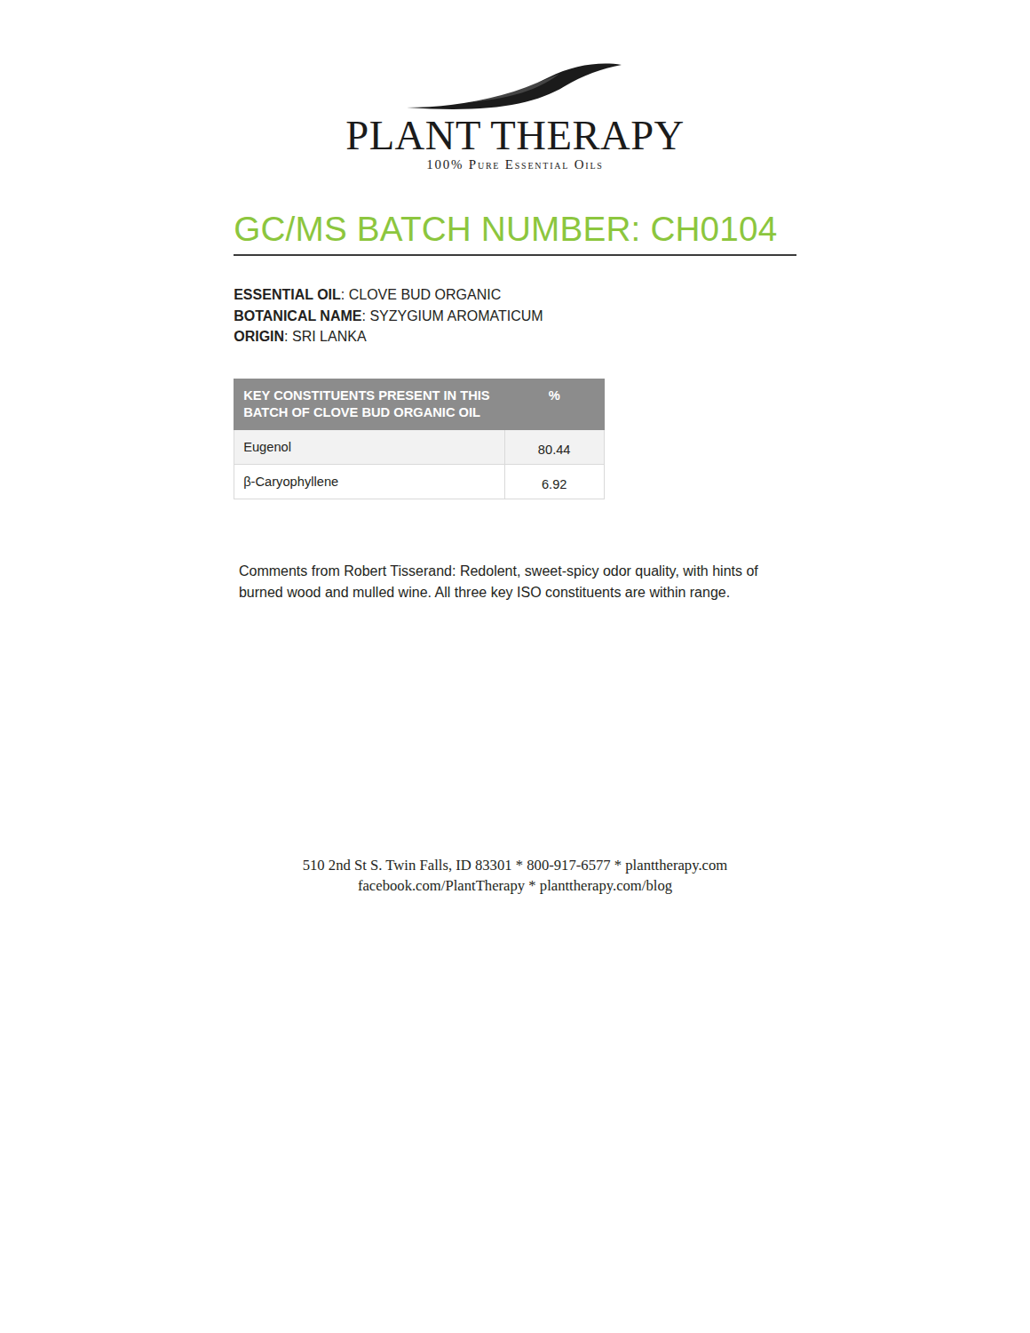PLANT THERAPY
100% Pure Essential Oils
GC/MS BATCH NUMBER: CH0104
ESSENTIAL OIL: CLOVE BUD ORGANIC
BOTANICAL NAME: SYZYGIUM AROMATICUM
ORIGIN: SRI LANKA
| KEY CONSTITUENTS PRESENT IN THIS BATCH OF CLOVE BUD ORGANIC OIL | % |
| --- | --- |
| Eugenol | 80.44 |
| β-Caryophyllene | 6.92 |
Comments from Robert Tisserand: Redolent, sweet-spicy odor quality, with hints of burned wood and mulled wine. All three key ISO constituents are within range.
510 2nd St S. Twin Falls, ID 83301 * 800-917-6577 * planttherapy.com
facebook.com/PlantTherapy * planttherapy.com/blog